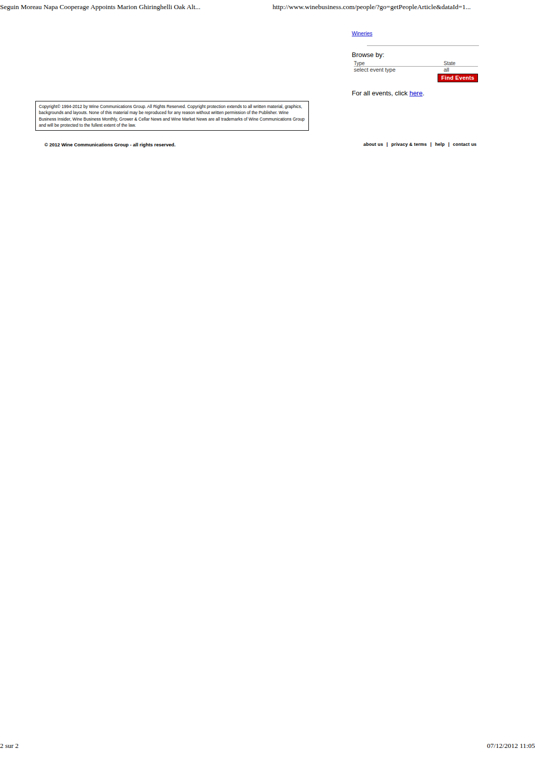Seguin Moreau Napa Cooperage Appoints Marion Ghiringhelli Oak Alt... http://www.winebusiness.com/people/?go=getPeopleArticle&dataId=1...
Wineries
Browse by:
| Type | State |
| select event type | all |
Find Events
For all events, click here.
Copyright© 1994-2012 by Wine Communications Group. All Rights Reserved. Copyright protection extends to all written material, graphics, backgrounds and layouts. None of this material may be reproduced for any reason without written permission of the Publisher. Wine Business Insider, Wine Business Monthly, Grower & Cellar News and Wine Market News are all trademarks of Wine Communications Group and will be protected to the fullest extent of the law.
© 2012 Wine Communications Group - all rights reserved.
about us | privacy & terms | help | contact us
2 sur 2 07/12/2012 11:05